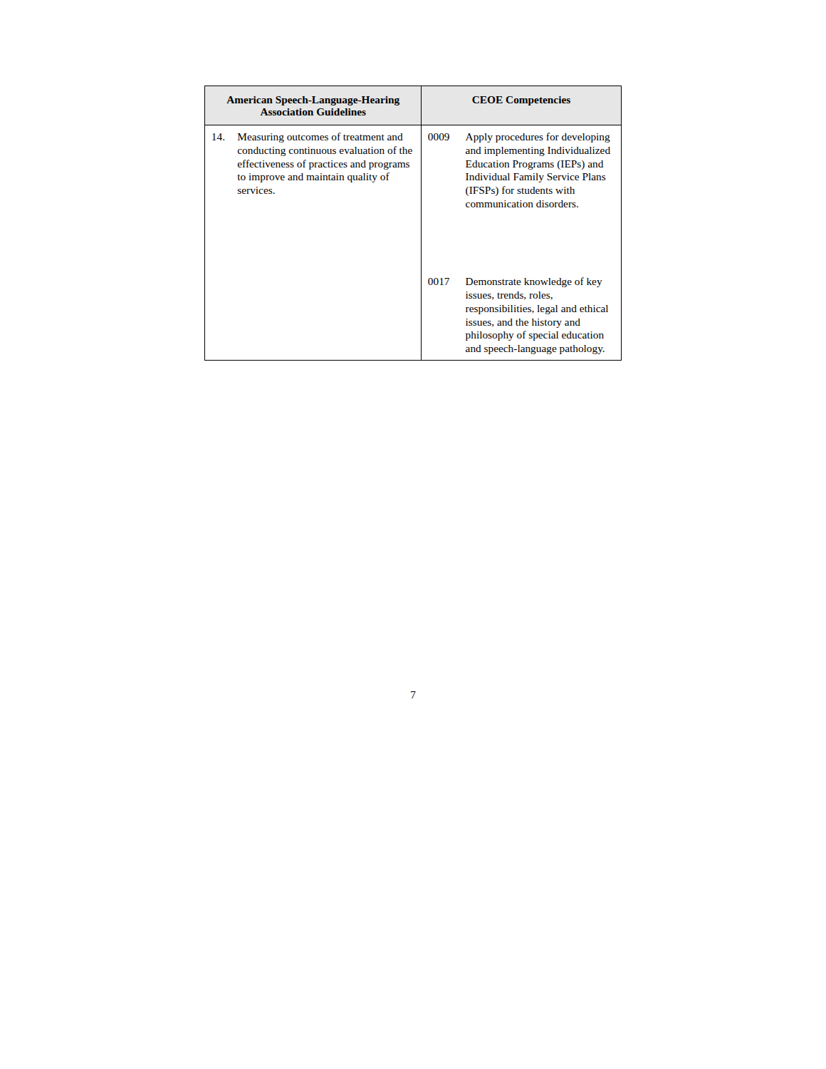| American Speech-Language-Hearing Association Guidelines | CEOE Competencies |
| --- | --- |
| 14. Measuring outcomes of treatment and conducting continuous evaluation of the effectiveness of practices and programs to improve and maintain quality of services. | 0009 Apply procedures for developing and implementing Individualized Education Programs (IEPs) and Individual Family Service Plans (IFSPs) for students with communication disorders. 0017 Demonstrate knowledge of key issues, trends, roles, responsibilities, legal and ethical issues, and the history and philosophy of special education and speech-language pathology. |
7